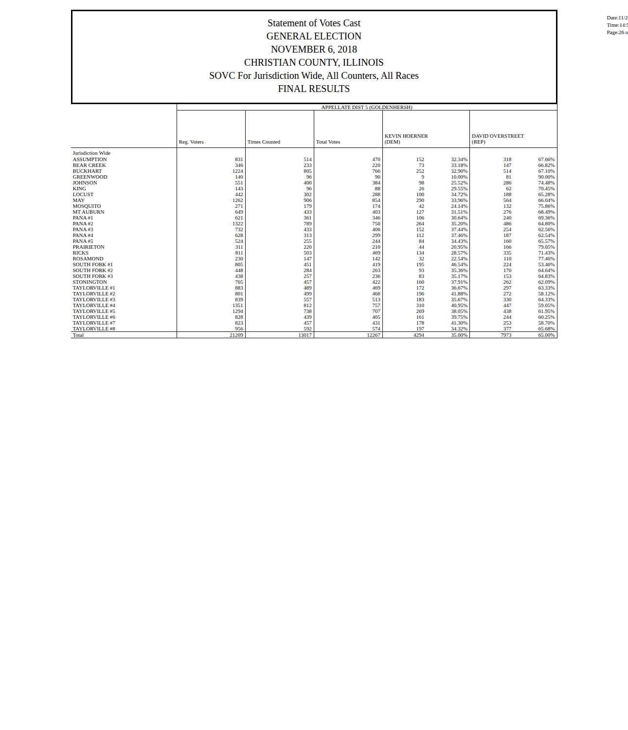Date:11/21/18
Time:14:58:34
Page:26 of 30
Statement of Votes Cast
GENERAL ELECTION
NOVEMBER 6, 2018
CHRISTIAN COUNTY, ILLINOIS
SOVC For Jurisdiction Wide, All Counters, All Races
FINAL RESULTS
| | APPELLATE DIST 5 (GOLDENHERSH) |
| | Reg. Voters | Times Counted | Total Votes | KEVIN HOERNER (DEM) | DAVID OVERSTREET (REP) |
| Jurisdiction Wide | | | | | | | |
| ASSUMPTION | 831 | 514 | 470 | 152 | 32.34% | 318 | 67.66% |
| BEAR CREEK | 346 | 233 | 220 | 73 | 33.18% | 147 | 66.82% |
| BUCKHART | 1224 | 805 | 766 | 252 | 32.90% | 514 | 67.10% |
| GREENWOOD | 140 | 96 | 90 | 9 | 10.00% | 81 | 90.00% |
| JOHNSON | 551 | 400 | 384 | 98 | 25.52% | 286 | 74.48% |
| KING | 143 | 96 | 88 | 26 | 29.55% | 62 | 70.45% |
| LOCUST | 442 | 302 | 288 | 100 | 34.72% | 188 | 65.28% |
| MAY | 1262 | 906 | 854 | 290 | 33.96% | 564 | 66.04% |
| MOSQUITO | 271 | 179 | 174 | 42 | 24.14% | 132 | 75.86% |
| MT AUBURN | 649 | 433 | 403 | 127 | 31.51% | 276 | 68.49% |
| PANA #1 | 621 | 361 | 346 | 106 | 30.64% | 240 | 69.36% |
| PANA #2 | 1322 | 789 | 750 | 264 | 35.20% | 486 | 64.80% |
| PANA #3 | 732 | 433 | 406 | 152 | 37.44% | 254 | 62.56% |
| PANA #4 | 628 | 313 | 299 | 112 | 37.46% | 187 | 62.54% |
| PANA #5 | 524 | 255 | 244 | 84 | 34.43% | 160 | 65.57% |
| PRAIRIETON | 311 | 220 | 210 | 44 | 20.95% | 166 | 79.05% |
| RICKS | 811 | 503 | 469 | 134 | 28.57% | 335 | 71.43% |
| ROSAMOND | 230 | 147 | 142 | 32 | 22.54% | 110 | 77.46% |
| SOUTH FORK #1 | 805 | 451 | 419 | 195 | 46.54% | 224 | 53.46% |
| SOUTH FORK #2 | 448 | 284 | 263 | 93 | 35.36% | 170 | 64.64% |
| SOUTH FORK #3 | 438 | 257 | 236 | 83 | 35.17% | 153 | 64.83% |
| STONINGTON | 705 | 457 | 422 | 160 | 37.91% | 262 | 62.09% |
| TAYLORVILLE #1 | 883 | 489 | 469 | 172 | 36.67% | 297 | 63.33% |
| TAYLORVILLE #2 | 801 | 499 | 468 | 196 | 41.88% | 272 | 58.12% |
| TAYLORVILLE #3 | 839 | 557 | 513 | 183 | 35.67% | 330 | 64.33% |
| TAYLORVILLE #4 | 1351 | 812 | 757 | 310 | 40.95% | 447 | 59.05% |
| TAYLORVILLE #5 | 1294 | 738 | 707 | 269 | 38.05% | 438 | 61.95% |
| TAYLORVILLE #6 | 828 | 439 | 405 | 161 | 39.75% | 244 | 60.25% |
| TAYLORVILLE #7 | 823 | 457 | 431 | 178 | 41.30% | 253 | 58.70% |
| TAYLORVILLE #8 | 956 | 592 | 574 | 197 | 34.32% | 377 | 65.68% |
| Total | 21209 | 13017 | 12267 | 4294 | 35.00% | 7973 | 65.00% |